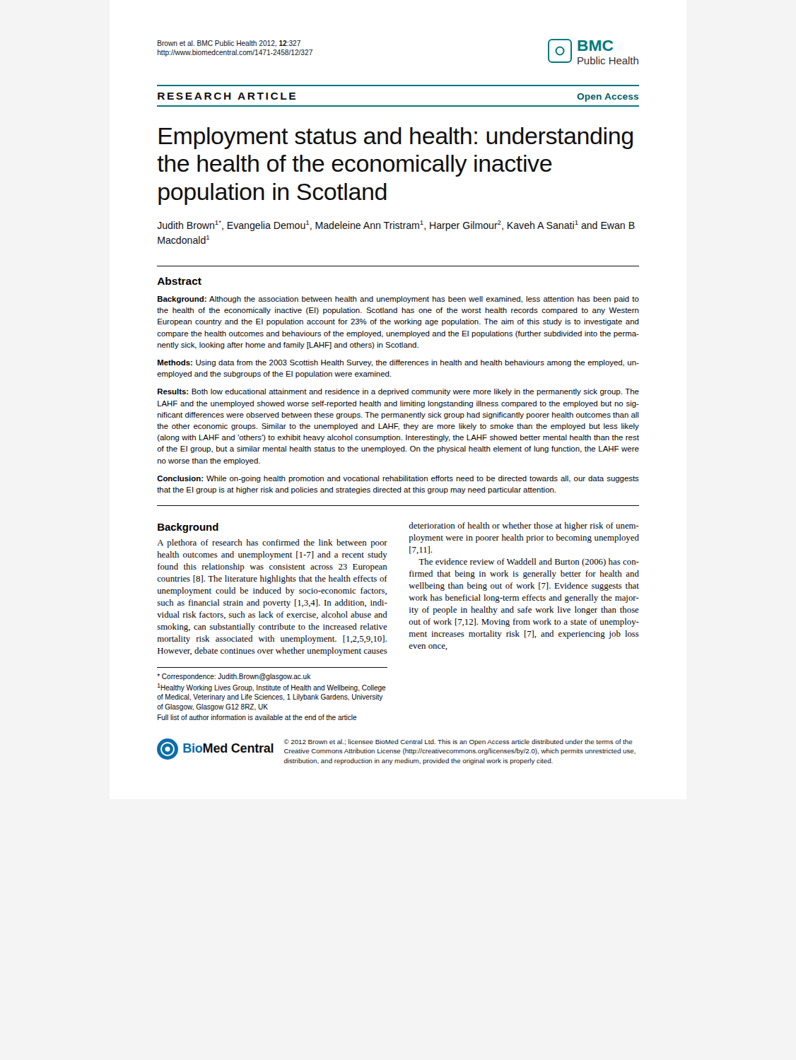Brown et al. BMC Public Health 2012, 12:327
http://www.biomedcentral.com/1471-2458/12/327
BMC Public Health
RESEARCH ARTICLE
Open Access
Employment status and health: understanding the health of the economically inactive population in Scotland
Judith Brown1*, Evangelia Demou1, Madeleine Ann Tristram1, Harper Gilmour2, Kaveh A Sanati1 and Ewan B Macdonald1
Abstract
Background: Although the association between health and unemployment has been well examined, less attention has been paid to the health of the economically inactive (EI) population. Scotland has one of the worst health records compared to any Western European country and the EI population account for 23% of the working age population. The aim of this study is to investigate and compare the health outcomes and behaviours of the employed, unemployed and the EI populations (further subdivided into the permanently sick, looking after home and family [LAHF] and others) in Scotland.
Methods: Using data from the 2003 Scottish Health Survey, the differences in health and health behaviours among the employed, unemployed and the subgroups of the EI population were examined.
Results: Both low educational attainment and residence in a deprived community were more likely in the permanently sick group. The LAHF and the unemployed showed worse self-reported health and limiting longstanding illness compared to the employed but no significant differences were observed between these groups. The permanently sick group had significantly poorer health outcomes than all the other economic groups. Similar to the unemployed and LAHF, they are more likely to smoke than the employed but less likely (along with LAHF and 'others') to exhibit heavy alcohol consumption. Interestingly, the LAHF showed better mental health than the rest of the EI group, but a similar mental health status to the unemployed. On the physical health element of lung function, the LAHF were no worse than the employed.
Conclusion: While on-going health promotion and vocational rehabilitation efforts need to be directed towards all, our data suggests that the EI group is at higher risk and policies and strategies directed at this group may need particular attention.
Background
A plethora of research has confirmed the link between poor health outcomes and unemployment [1-7] and a recent study found this relationship was consistent across 23 European countries [8]. The literature highlights that the health effects of unemployment could be induced by socio-economic factors, such as financial strain and poverty [1,3,4]. In addition, individual risk factors, such as lack of exercise, alcohol abuse and smoking, can substantially contribute to the increased relative mortality risk associated with unemployment. [1,2,5,9,10]. However, debate continues over whether unemployment causes deterioration of health or whether those at higher risk of unemployment were in poorer health prior to becoming unemployed [7,11].
The evidence review of Waddell and Burton (2006) has confirmed that being in work is generally better for health and wellbeing than being out of work [7]. Evidence suggests that work has beneficial long-term effects and generally the majority of people in healthy and safe work live longer than those out of work [7,12]. Moving from work to a state of unemployment increases mortality risk [7], and experiencing job loss even once,
* Correspondence: Judith.Brown@glasgow.ac.uk
1Healthy Working Lives Group, Institute of Health and Wellbeing, College of Medical, Veterinary and Life Sciences, 1 Lilybank Gardens, University of Glasgow, Glasgow G12 8RZ, UK
Full list of author information is available at the end of the article
Bio Med Central
© 2012 Brown et al.; licensee BioMed Central Ltd. This is an Open Access article distributed under the terms of the Creative Commons Attribution License (http://creativecommons.org/licenses/by/2.0), which permits unrestricted use, distribution, and reproduction in any medium, provided the original work is properly cited.